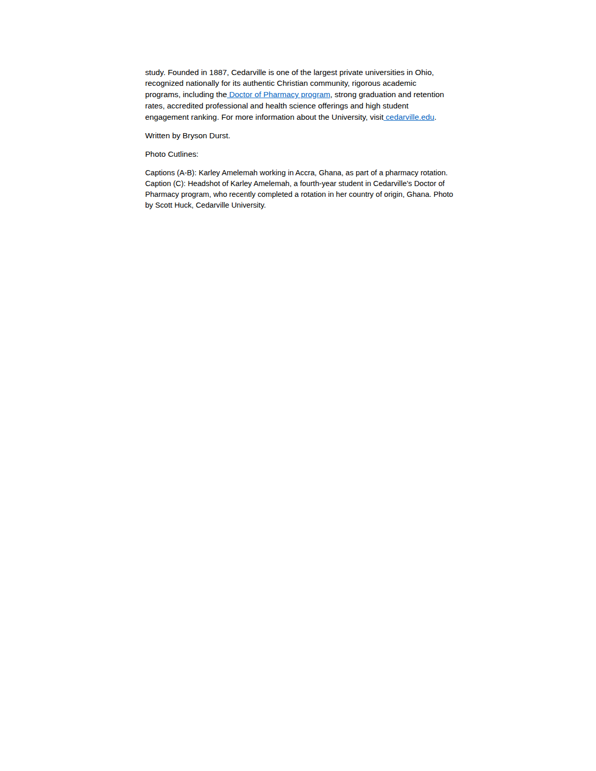study. Founded in 1887, Cedarville is one of the largest private universities in Ohio, recognized nationally for its authentic Christian community, rigorous academic programs, including the Doctor of Pharmacy program, strong graduation and retention rates, accredited professional and health science offerings and high student engagement ranking. For more information about the University, visit cedarville.edu.
Written by Bryson Durst.
Photo Cutlines:
Captions (A-B): Karley Amelemah working in Accra, Ghana, as part of a pharmacy rotation.
Caption (C): Headshot of Karley Amelemah, a fourth-year student in Cedarville’s Doctor of Pharmacy program, who recently completed a rotation in her country of origin, Ghana. Photo by Scott Huck, Cedarville University.